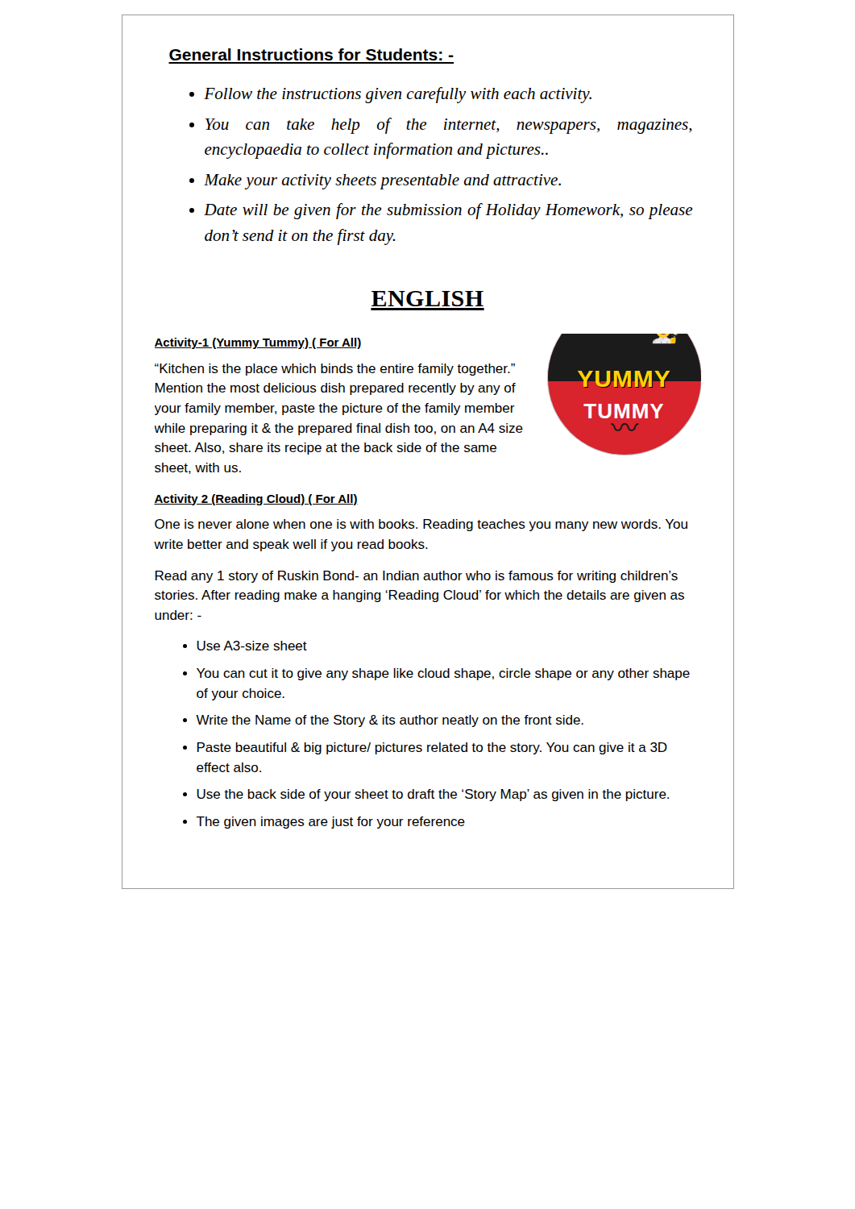General Instructions for Students: -
Follow the instructions given carefully with each activity.
You can take help of the internet, newspapers, magazines, encyclopaedia to collect information and pictures..
Make your activity sheets presentable and attractive.
Date will be given for the submission of Holiday Homework, so please don’t send it on the first day.
ENGLISH
🍔🍕🍟🍰
👨‍🍳
YUMMY
TUMMY
〰
Activity-1 (Yummy Tummy) ( For All)
“Kitchen is the place which binds the entire family together.” Mention the most delicious dish prepared recently by any of your family member, paste the picture of the family member while preparing it & the prepared final dish too, on an A4 size sheet. Also, share its recipe at the back side of the same sheet, with us.
Activity 2 (Reading Cloud) ( For All)
One is never alone when one is with books. Reading teaches you many new words. You write better and speak well if you read books.
Read any 1 story of Ruskin Bond- an Indian author who is famous for writing children’s stories. After reading make a hanging ‘Reading Cloud’ for which the details are given as under: -
Use A3-size sheet
You can cut it to give any shape like cloud shape, circle shape or any other shape of your choice.
Write the Name of the Story & its author neatly on the front side.
Paste beautiful & big picture/ pictures related to the story. You can give it a 3D effect also.
Use the back side of your sheet to draft the ‘Story Map’ as given in the picture.
The given images are just for your reference